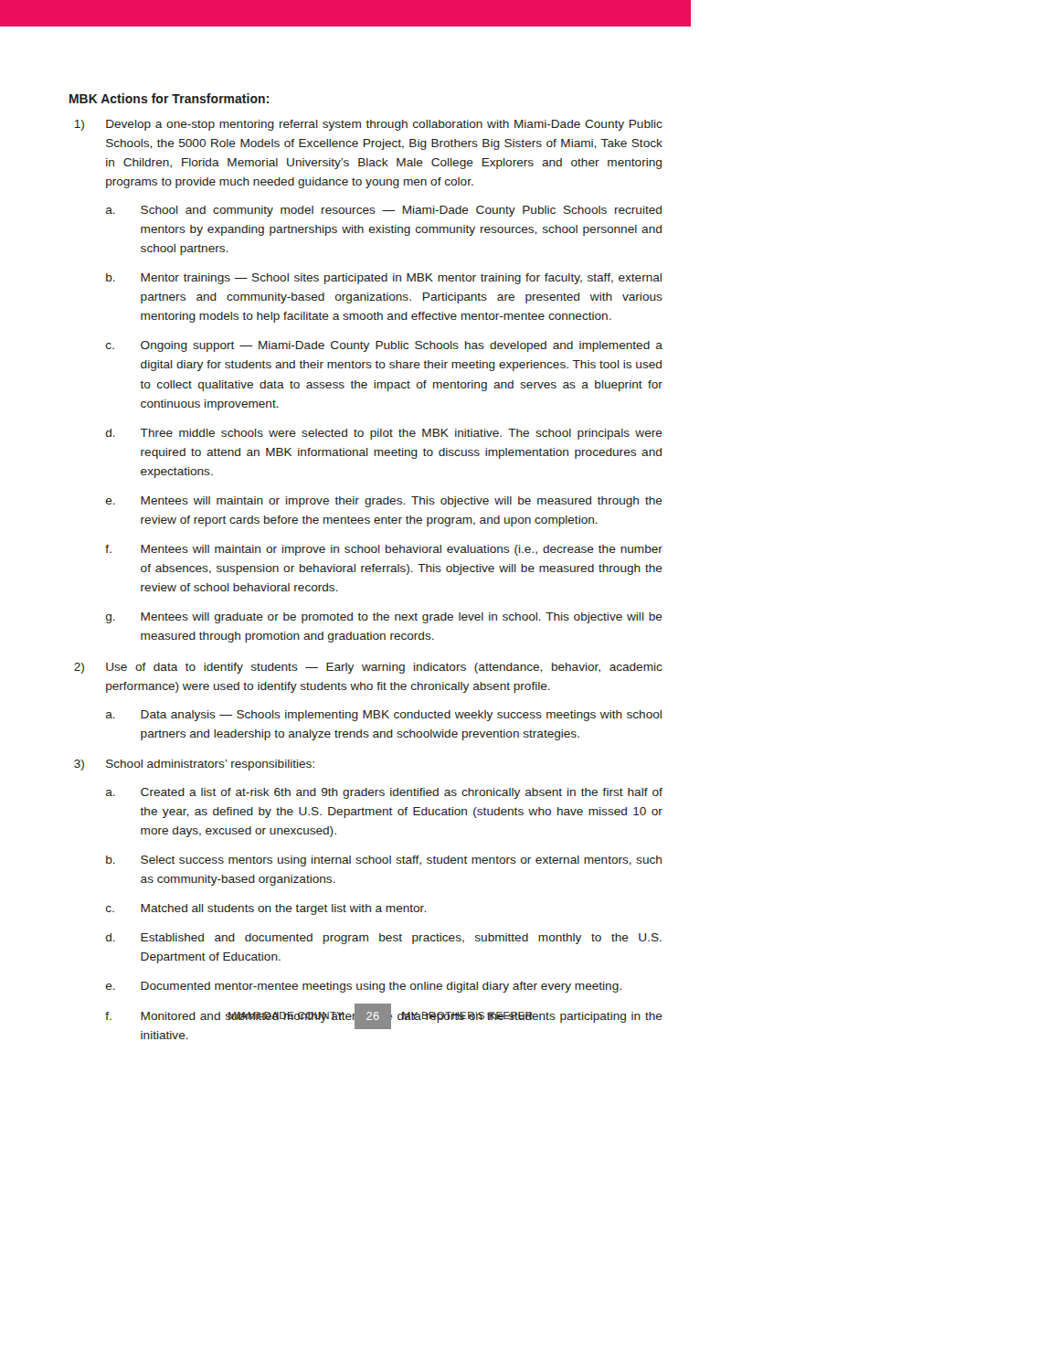MBK Actions for Transformation:
1) Develop a one-stop mentoring referral system through collaboration with Miami-Dade County Public Schools, the 5000 Role Models of Excellence Project, Big Brothers Big Sisters of Miami, Take Stock in Children, Florida Memorial University’s Black Male College Explorers and other mentoring programs to provide much needed guidance to young men of color.
a. School and community model resources — Miami-Dade County Public Schools recruited mentors by expanding partnerships with existing community resources, school personnel and school partners.
b. Mentor trainings — School sites participated in MBK mentor training for faculty, staff, external partners and community-based organizations. Participants are presented with various mentoring models to help facilitate a smooth and effective mentor-mentee connection.
c. Ongoing support — Miami-Dade County Public Schools has developed and implemented a digital diary for students and their mentors to share their meeting experiences. This tool is used to collect qualitative data to assess the impact of mentoring and serves as a blueprint for continuous improvement.
d. Three middle schools were selected to pilot the MBK initiative. The school principals were required to attend an MBK informational meeting to discuss implementation procedures and expectations.
e. Mentees will maintain or improve their grades. This objective will be measured through the review of report cards before the mentees enter the program, and upon completion.
f. Mentees will maintain or improve in school behavioral evaluations (i.e., decrease the number of absences, suspension or behavioral referrals). This objective will be measured through the review of school behavioral records.
g. Mentees will graduate or be promoted to the next grade level in school. This objective will be measured through promotion and graduation records.
2) Use of data to identify students — Early warning indicators (attendance, behavior, academic performance) were used to identify students who fit the chronically absent profile.
a. Data analysis — Schools implementing MBK conducted weekly success meetings with school partners and leadership to analyze trends and schoolwide prevention strategies.
3) School administrators’ responsibilities:
a. Created a list of at-risk 6th and 9th graders identified as chronically absent in the first half of the year, as defined by the U.S. Department of Education (students who have missed 10 or more days, excused or unexcused).
b. Select success mentors using internal school staff, student mentors or external mentors, such as community-based organizations.
c. Matched all students on the target list with a mentor.
d. Established and documented program best practices, submitted monthly to the U.S. Department of Education.
e. Documented mentor-mentee meetings using the online digital diary after every meeting.
f. Monitored and submitted monthly attendance data reports on the students participating in the initiative.
MIAMI-DADE COUNTY
26
MY BROTHER’S KEEPER